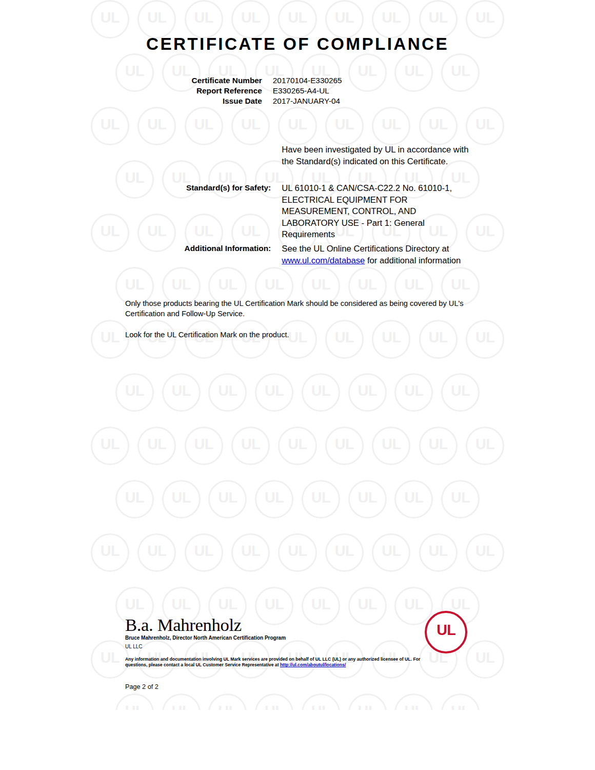UL
UL
UL
UL
UL
UL
UL
UL
UL
UL
UL
UL
UL
UL
UL
UL
UL
UL
UL
UL
UL
UL
UL
UL
UL
UL
UL
UL
UL
UL
UL
UL
UL
UL
UL
UL
UL
UL
UL
UL
UL
UL
UL
UL
UL
UL
UL
UL
UL
UL
UL
UL
UL
UL
UL
UL
UL
UL
UL
UL
UL
UL
UL
UL
UL
UL
UL
UL
UL
UL
UL
UL
UL
UL
UL
UL
UL
UL
UL
UL
UL
UL
UL
UL
UL
UL
UL
UL
UL
UL
UL
UL
UL
UL
UL
UL
UL
UL
UL
UL
UL
UL
UL
UL
UL
UL
UL
UL
UL
UL
UL
UL
UL
UL
UL
UL
UL
UL
UL
CERTIFICATE OF COMPLIANCE
| Certificate Number | 20170104-E330265 |
| Report Reference | E330265-A4-UL |
| Issue Date | 2017-JANUARY-04 |
| | Have been investigated by UL in accordance with the Standard(s) indicated on this Certificate. |
| Standard(s) for Safety: | UL 61010-1 & CAN/CSA-C22.2 No. 61010-1, ELECTRICAL EQUIPMENT FOR MEASUREMENT, CONTROL, AND LABORATORY USE - Part 1: General Requirements |
| Additional Information: | See the UL Online Certifications Directory at www.ul.com/database for additional information |
Only those products bearing the UL Certification Mark should be considered as being covered by UL's Certification and Follow-Up Service.
Look for the UL Certification Mark on the product.
B.a. Mahrenholz
Bruce Mahrenholz, Director North American Certification Program
UL LLC
Any information and documentation involving UL Mark services are provided on behalf of UL LLC (UL) or any authorized licensee of UL. For questions, please contact a local UL Customer Service Representative at http://ul.com/aboutul/locations/
UL
Page 2 of 2